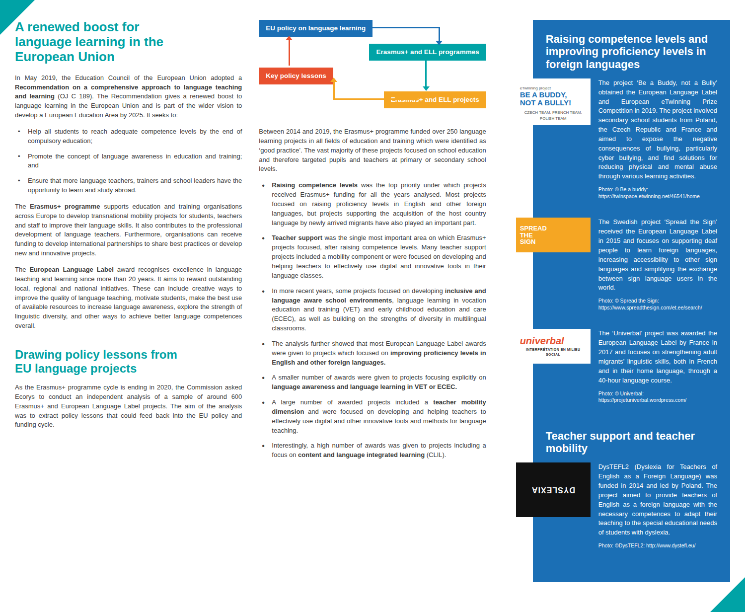A renewed boost for
language learning in the
European Union
In May 2019, the Education Council of the European Union adopted a Recommendation on a comprehensive approach to language teaching and learning (OJ C 189). The Recommendation gives a renewed boost to language learning in the European Union and is part of the wider vision to develop a European Education Area by 2025. It seeks to:
Help all students to reach adequate competence levels by the end of compulsory education;
Promote the concept of language awareness in education and training; and
Ensure that more language teachers, trainers and school leaders have the opportunity to learn and study abroad.
The Erasmus+ programme supports education and training organisations across Europe to develop transnational mobility projects for students, teachers and staff to improve their language skills. It also contributes to the professional development of language teachers. Furthermore, organisations can receive funding to develop international partnerships to share best practices or develop new and innovative projects.
The European Language Label award recognises excellence in language teaching and learning since more than 20 years. It aims to reward outstanding local, regional and national initiatives. These can include creative ways to improve the quality of language teaching, motivate students, make the best use of available resources to increase language awareness, explore the strength of linguistic diversity, and other ways to achieve better language competences overall.
Drawing policy lessons from
EU language projects
As the Erasmus+ programme cycle is ending in 2020, the Commission asked Ecorys to conduct an independent analysis of a sample of around 600 Erasmus+ and European Language Label projects. The aim of the analysis was to extract policy lessons that could feed back into the EU policy and funding cycle.
EU policy on language learning Erasmus+ and ELL programmes Key policy lessons Erasmus+ and ELL projects
Between 2014 and 2019, the Erasmus+ programme funded over 250 language learning projects in all fields of education and training which were identified as ‘good practice’. The vast majority of these projects focused on school education and therefore targeted pupils and teachers at primary or secondary school levels.
Raising competence levels was the top priority under which projects received Erasmus+ funding for all the years analysed. Most projects focused on raising proficiency levels in English and other foreign languages, but projects supporting the acquisition of the host country language by newly arrived migrants have also played an important part.
Teacher support was the single most important area on which Erasmus+ projects focused, after raising competence levels. Many teacher support projects included a mobility component or were focused on developing and helping teachers to effectively use digital and innovative tools in their language classes.
In more recent years, some projects focused on developing inclusive and language aware school environments, language learning in vocation education and training (VET) and early childhood education and care (ECEC), as well as building on the strengths of diversity in multilingual classrooms.
The analysis further showed that most European Language Label awards were given to projects which focused on improving proficiency levels in English and other foreign languages.
A smaller number of awards were given to projects focusing explicitly on language awareness and language learning in VET or ECEC.
A large number of awarded projects included a teacher mobility dimension and were focused on developing and helping teachers to effectively use digital and other innovative tools and methods for language teaching.
Interestingly, a high number of awards was given to projects including a focus on content and language integrated learning (CLIL).
Raising competence levels and improving proficiency levels in foreign languages
eTwinning project
BE A BUDDY,
NOT A BULLY!
CZECH TEAM, FRENCH TEAM, POLISH TEAM
The project ‘Be a Buddy, not a Bully’ obtained the European Language Label and European eTwinning Prize Competition in 2019. The project involved secondary school students from Poland, the Czech Republic and France and aimed to expose the negative consequences of bullying, particularly cyber bullying, and find solutions for reducing physical and mental abuse through various learning activities.
Photo: © Be a buddy:
https://twinspace.etwinning.net/46541/home
SPREAD
THE
SIGN
The Swedish project ‘Spread the Sign’ received the European Language Label in 2015 and focuses on supporting deaf people to learn foreign languages, increasing accessibility to other sign languages and simplifying the exchange between sign language users in the world.
Photo: © Spread the Sign:
https://www.spreadthesign.com/et.ee/search/
univerbal
INTERPRÉTATION EN MILIEU SOCIAL
The ‘Univerbal’ project was awarded the European Language Label by France in 2017 and focuses on strengthening adult migrants’ linguistic skills, both in French and in their home language, through a 40-hour language course.
Photo: © Univerbal:
https://projetuniverbal.wordpress.com/
Teacher support and teacher mobility
DYSLEXIA
DysTEFL2 (Dyslexia for Teachers of English as a Foreign Language) was funded in 2014 and led by Poland. The project aimed to provide teachers of English as a foreign language with the necessary competences to adapt their teaching to the special educational needs of students with dyslexia.
Photo: ©DysTEFL2: http://www.dystefl.eu/